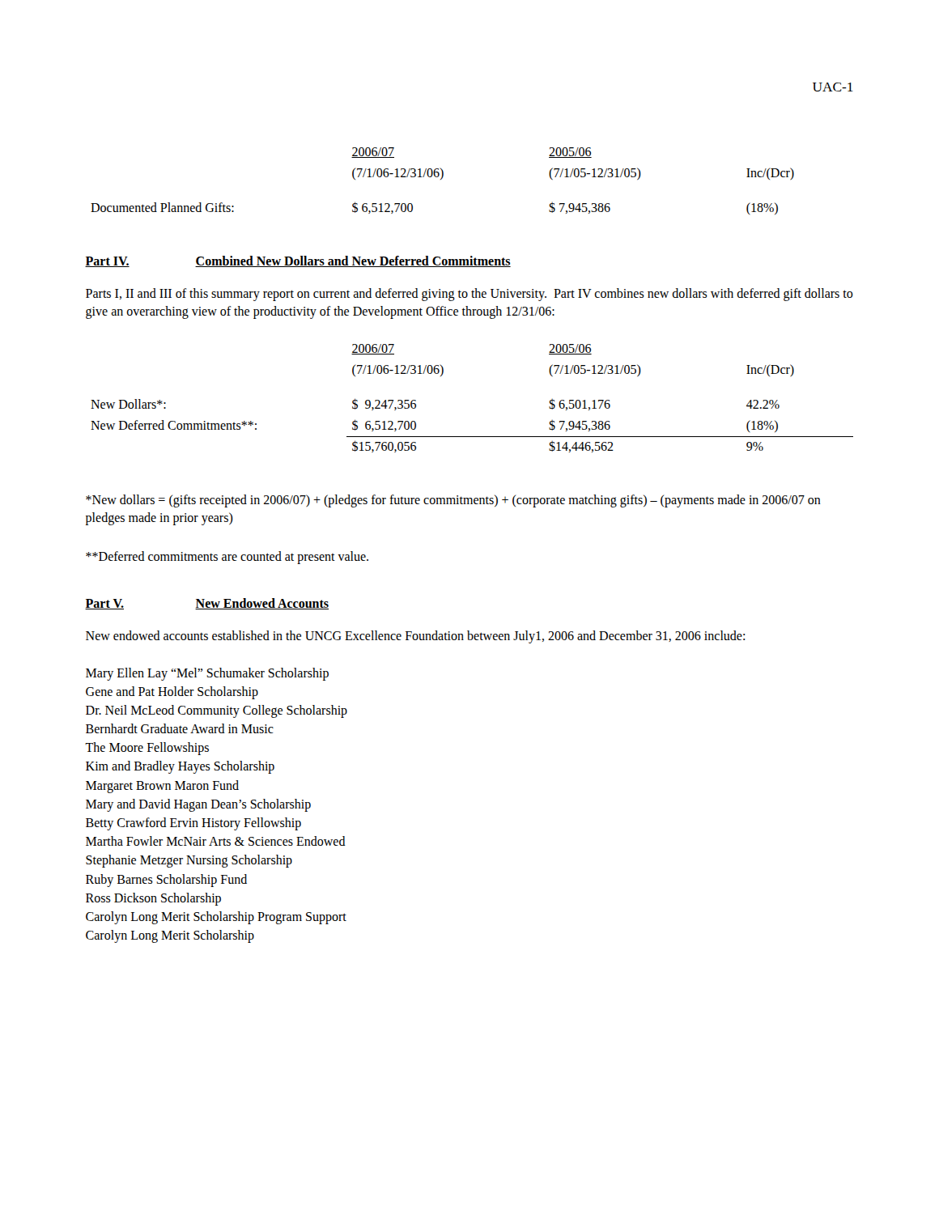UAC-1
| | 2006/07 | 2005/06 | |
| | (7/1/06-12/31/06) | (7/1/05-12/31/05) | Inc/(Dcr) |
| Documented Planned Gifts: | $ 6,512,700 | $ 7,945,386 | (18%) |
Part IV. Combined New Dollars and New Deferred Commitments
Parts I, II and III of this summary report on current and deferred giving to the University. Part IV combines new dollars with deferred gift dollars to give an overarching view of the productivity of the Development Office through 12/31/06:
| | 2006/07 | 2005/06 | |
| | (7/1/06-12/31/06) | (7/1/05-12/31/05) | Inc/(Dcr) |
| New Dollars*: | $ 9,247,356 | $ 6,501,176 | 42.2% |
| New Deferred Commitments**: | $ 6,512,700 | $ 7,945,386 | (18%) |
| | $15,760,056 | $14,446,562 | 9% |
*New dollars = (gifts receipted in 2006/07) + (pledges for future commitments) + (corporate matching gifts) – (payments made in 2006/07 on pledges made in prior years)
**Deferred commitments are counted at present value.
Part V. New Endowed Accounts
New endowed accounts established in the UNCG Excellence Foundation between July1, 2006 and December 31, 2006 include:
Mary Ellen Lay “Mel” Schumaker Scholarship
Gene and Pat Holder Scholarship
Dr. Neil McLeod Community College Scholarship
Bernhardt Graduate Award in Music
The Moore Fellowships
Kim and Bradley Hayes Scholarship
Margaret Brown Maron Fund
Mary and David Hagan Dean’s Scholarship
Betty Crawford Ervin History Fellowship
Martha Fowler McNair Arts & Sciences Endowed
Stephanie Metzger Nursing Scholarship
Ruby Barnes Scholarship Fund
Ross Dickson Scholarship
Carolyn Long Merit Scholarship Program Support
Carolyn Long Merit Scholarship